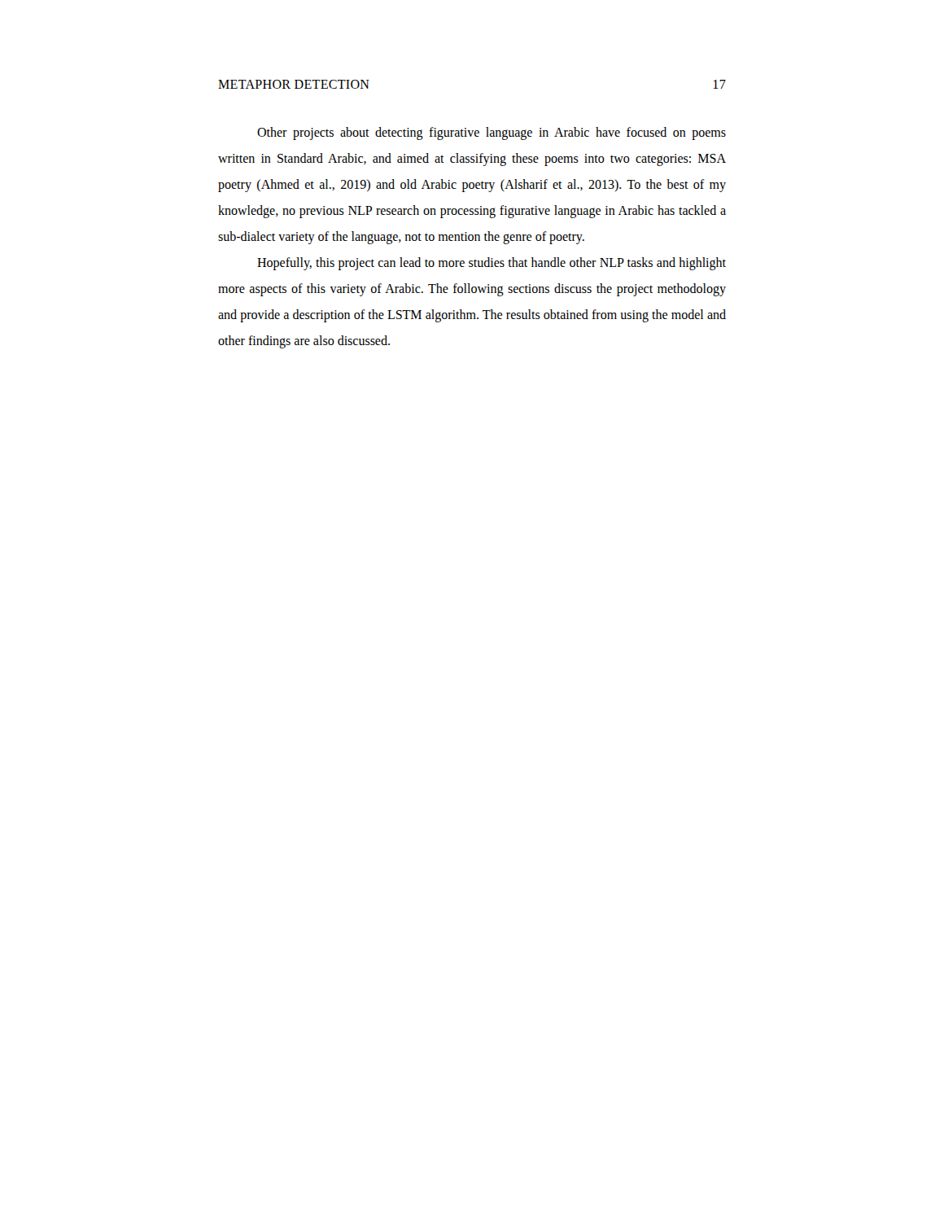Metaphor Detection 17
Other projects about detecting figurative language in Arabic have focused on poems written in Standard Arabic, and aimed at classifying these poems into two categories: MSA poetry (Ahmed et al., 2019) and old Arabic poetry (Alsharif et al., 2013). To the best of my knowledge, no previous NLP research on processing figurative language in Arabic has tackled a sub-dialect variety of the language, not to mention the genre of poetry.
Hopefully, this project can lead to more studies that handle other NLP tasks and highlight more aspects of this variety of Arabic. The following sections discuss the project methodology and provide a description of the LSTM algorithm. The results obtained from using the model and other findings are also discussed.